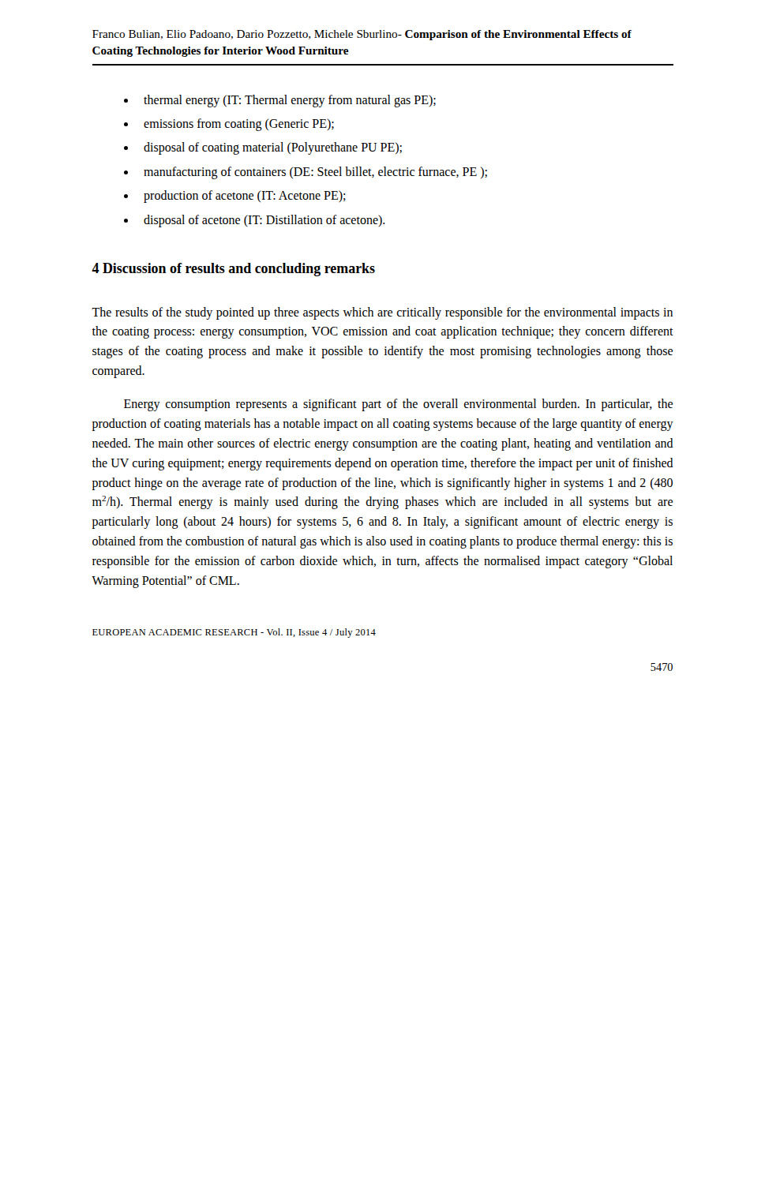Franco Bulian, Elio Padoano, Dario Pozzetto, Michele Sburlino- Comparison of the Environmental Effects of Coating Technologies for Interior Wood Furniture
thermal energy (IT: Thermal energy from natural gas PE);
emissions from coating (Generic PE);
disposal of coating material (Polyurethane PU PE);
manufacturing of containers (DE: Steel billet, electric furnace, PE );
production of acetone (IT: Acetone PE);
disposal of acetone (IT: Distillation of acetone).
4 Discussion of results and concluding remarks
The results of the study pointed up three aspects which are critically responsible for the environmental impacts in the coating process: energy consumption, VOC emission and coat application technique; they concern different stages of the coating process and make it possible to identify the most promising technologies among those compared.
Energy consumption represents a significant part of the overall environmental burden. In particular, the production of coating materials has a notable impact on all coating systems because of the large quantity of energy needed. The main other sources of electric energy consumption are the coating plant, heating and ventilation and the UV curing equipment; energy requirements depend on operation time, therefore the impact per unit of finished product hinge on the average rate of production of the line, which is significantly higher in systems 1 and 2 (480 m2/h). Thermal energy is mainly used during the drying phases which are included in all systems but are particularly long (about 24 hours) for systems 5, 6 and 8. In Italy, a significant amount of electric energy is obtained from the combustion of natural gas which is also used in coating plants to produce thermal energy: this is responsible for the emission of carbon dioxide which, in turn, affects the normalised impact category “Global Warming Potential” of CML.
EUROPEAN ACADEMIC RESEARCH - Vol. II, Issue 4 / July 2014
5470